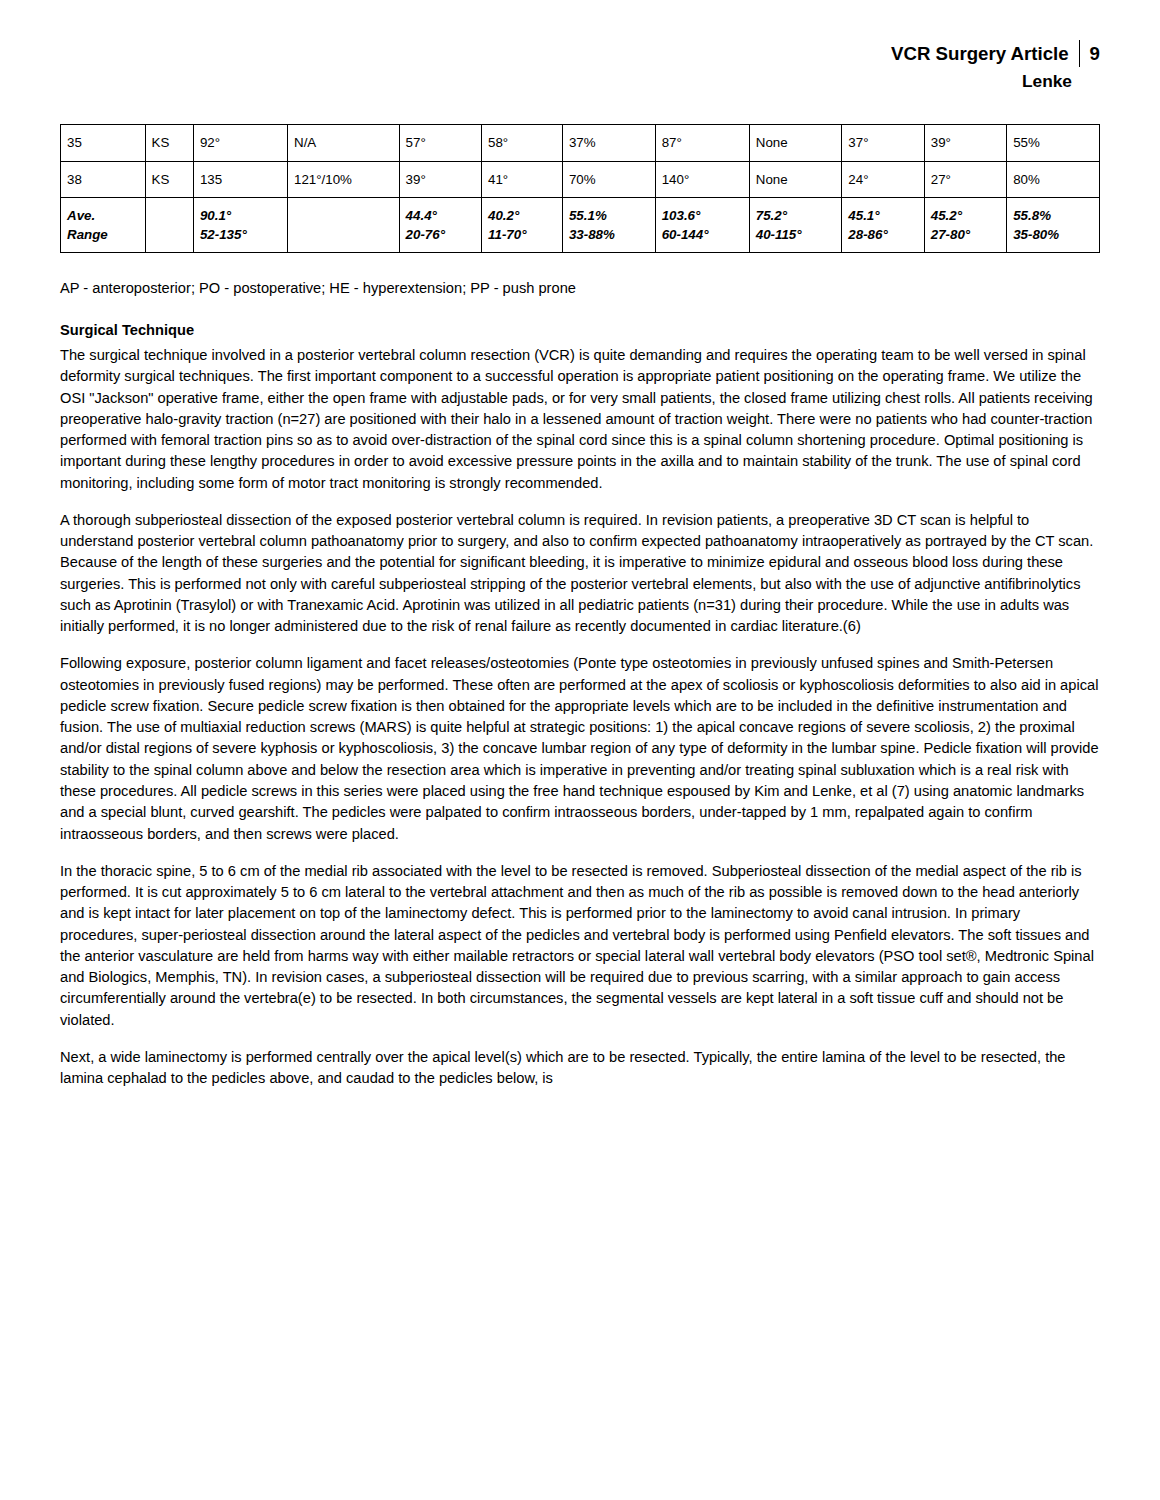VCR Surgery Article 9
Lenke
| 35 | KS | 92° | N/A | 57° | 58° | 37% | 87° | None | 37° | 39° | 55% |
| 38 | KS | 135 | 121°/10% | 39° | 41° | 70% | 140° | None | 24° | 27° | 80% |
| Ave. Range | | 90.1° 52-135° | | 44.4° 20-76° | 40.2° 11-70° | 55.1% 33-88% | 103.6° 60-144° | 75.2° 40-115° | 45.1° 28-86° | 45.2° 27-80° | 55.8% 35-80% |
AP - anteroposterior; PO - postoperative; HE - hyperextension; PP - push prone
Surgical Technique
The surgical technique involved in a posterior vertebral column resection (VCR) is quite demanding and requires the operating team to be well versed in spinal deformity surgical techniques. The first important component to a successful operation is appropriate patient positioning on the operating frame. We utilize the OSI "Jackson" operative frame, either the open frame with adjustable pads, or for very small patients, the closed frame utilizing chest rolls. All patients receiving preoperative halo-gravity traction (n=27) are positioned with their halo in a lessened amount of traction weight. There were no patients who had counter-traction performed with femoral traction pins so as to avoid over-distraction of the spinal cord since this is a spinal column shortening procedure. Optimal positioning is important during these lengthy procedures in order to avoid excessive pressure points in the axilla and to maintain stability of the trunk. The use of spinal cord monitoring, including some form of motor tract monitoring is strongly recommended.
A thorough subperiosteal dissection of the exposed posterior vertebral column is required. In revision patients, a preoperative 3D CT scan is helpful to understand posterior vertebral column pathoanatomy prior to surgery, and also to confirm expected pathoanatomy intraoperatively as portrayed by the CT scan. Because of the length of these surgeries and the potential for significant bleeding, it is imperative to minimize epidural and osseous blood loss during these surgeries. This is performed not only with careful subperiosteal stripping of the posterior vertebral elements, but also with the use of adjunctive antifibrinolytics such as Aprotinin (Trasylol) or with Tranexamic Acid. Aprotinin was utilized in all pediatric patients (n=31) during their procedure. While the use in adults was initially performed, it is no longer administered due to the risk of renal failure as recently documented in cardiac literature.(6)
Following exposure, posterior column ligament and facet releases/osteotomies (Ponte type osteotomies in previously unfused spines and Smith-Petersen osteotomies in previously fused regions) may be performed. These often are performed at the apex of scoliosis or kyphoscoliosis deformities to also aid in apical pedicle screw fixation. Secure pedicle screw fixation is then obtained for the appropriate levels which are to be included in the definitive instrumentation and fusion. The use of multiaxial reduction screws (MARS) is quite helpful at strategic positions: 1) the apical concave regions of severe scoliosis, 2) the proximal and/or distal regions of severe kyphosis or kyphoscoliosis, 3) the concave lumbar region of any type of deformity in the lumbar spine. Pedicle fixation will provide stability to the spinal column above and below the resection area which is imperative in preventing and/or treating spinal subluxation which is a real risk with these procedures. All pedicle screws in this series were placed using the free hand technique espoused by Kim and Lenke, et al (7) using anatomic landmarks and a special blunt, curved gearshift. The pedicles were palpated to confirm intraosseous borders, under-tapped by 1 mm, repalpated again to confirm intraosseous borders, and then screws were placed.
In the thoracic spine, 5 to 6 cm of the medial rib associated with the level to be resected is removed. Subperiosteal dissection of the medial aspect of the rib is performed. It is cut approximately 5 to 6 cm lateral to the vertebral attachment and then as much of the rib as possible is removed down to the head anteriorly and is kept intact for later placement on top of the laminectomy defect. This is performed prior to the laminectomy to avoid canal intrusion. In primary procedures, super-periosteal dissection around the lateral aspect of the pedicles and vertebral body is performed using Penfield elevators. The soft tissues and the anterior vasculature are held from harms way with either mailable retractors or special lateral wall vertebral body elevators (PSO tool set®, Medtronic Spinal and Biologics, Memphis, TN). In revision cases, a subperiosteal dissection will be required due to previous scarring, with a similar approach to gain access circumferentially around the vertebra(e) to be resected. In both circumstances, the segmental vessels are kept lateral in a soft tissue cuff and should not be violated.
Next, a wide laminectomy is performed centrally over the apical level(s) which are to be resected. Typically, the entire lamina of the level to be resected, the lamina cephalad to the pedicles above, and caudad to the pedicles below, is